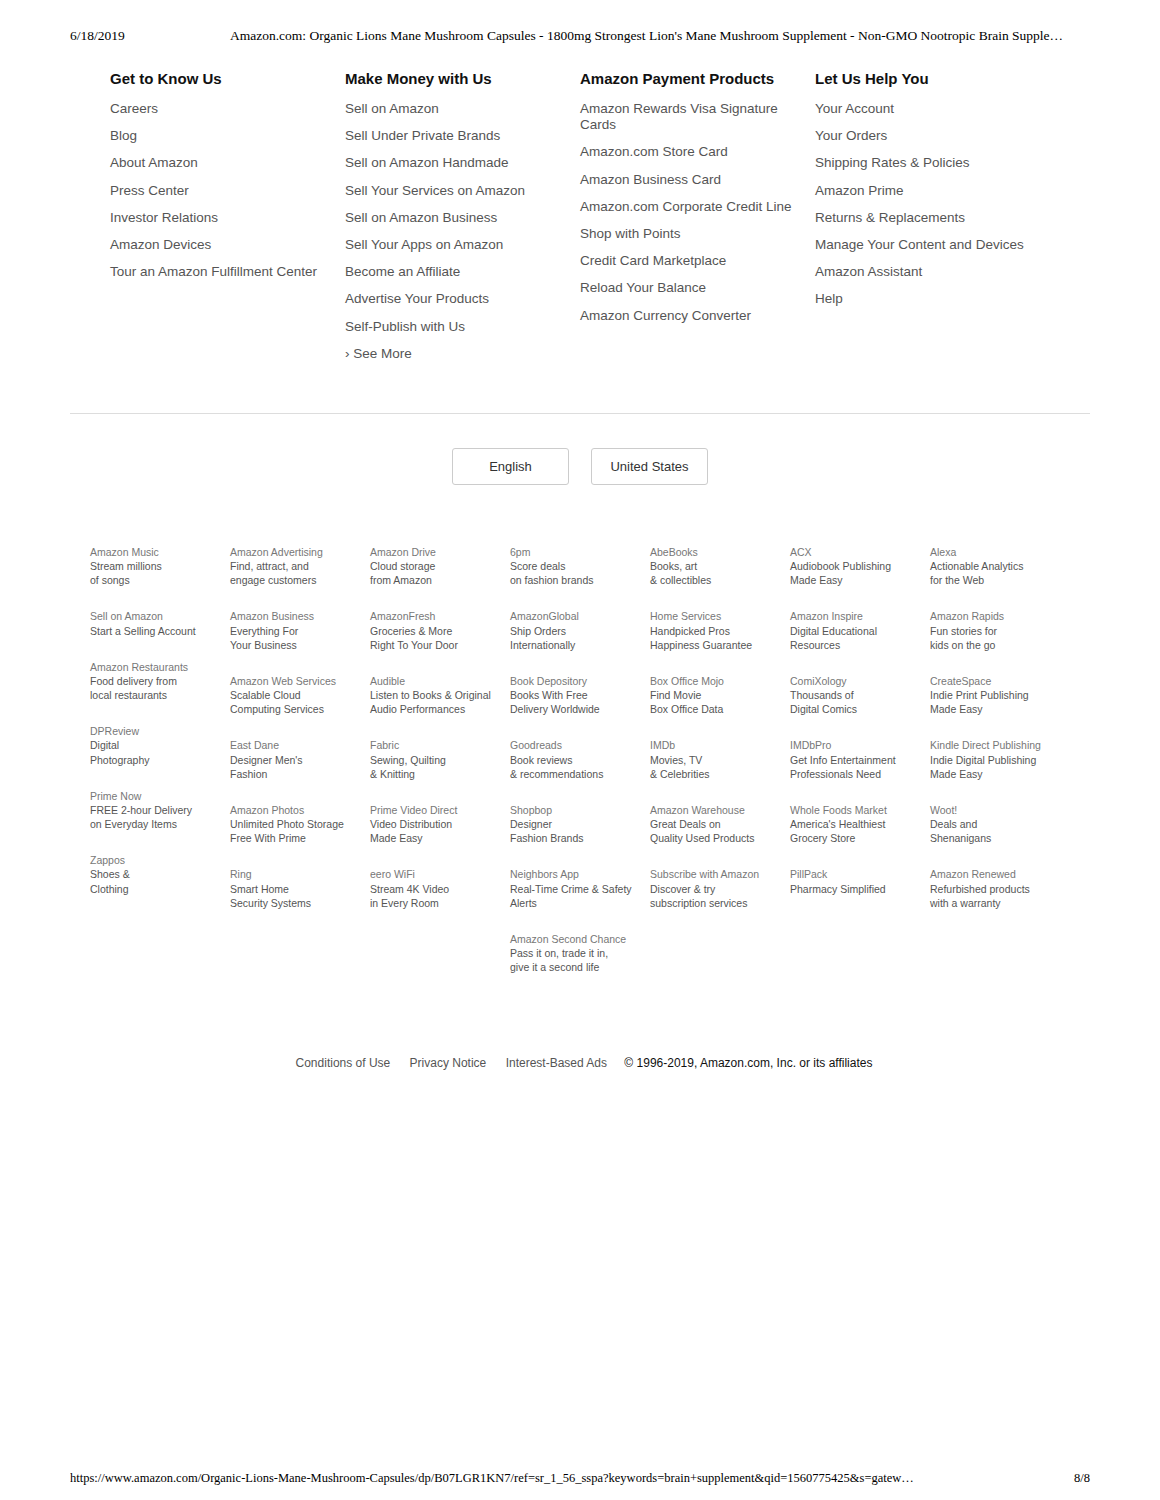6/18/2019
Amazon.com: Organic Lions Mane Mushroom Capsules - 1800mg Strongest Lion's Mane Mushroom Supplement - Non-GMO Nootropic Brain Supple…
Get to Know Us
Careers
Blog
About Amazon
Press Center
Investor Relations
Amazon Devices
Tour an Amazon Fulfillment Center
Make Money with Us
Sell on Amazon
Sell Under Private Brands
Sell on Amazon Handmade
Sell Your Services on Amazon
Sell on Amazon Business
Sell Your Apps on Amazon
Become an Affiliate
Advertise Your Products
Self-Publish with Us
› See More
Amazon Payment Products
Amazon Rewards Visa Signature Cards
Amazon.com Store Card
Amazon Business Card
Amazon.com Corporate Credit Line
Shop with Points
Credit Card Marketplace
Reload Your Balance
Amazon Currency Converter
Let Us Help You
Your Account
Your Orders
Shipping Rates & Policies
Amazon Prime
Returns & Replacements
Manage Your Content and Devices
Amazon Assistant
Help
English
United States
Amazon Music Stream millions
of songs
Sell on Amazon Start a Selling Account
Amazon Restaurants Food delivery from
local restaurants
DPReview Digital
Photography
Prime Now FREE 2-hour Delivery
on Everyday Items
Zappos Shoes &
Clothing
Amazon Advertising Find, attract, and
engage customers
Amazon Business Everything For
Your Business
Amazon Web Services Scalable Cloud
Computing Services
East Dane Designer Men's
Fashion
Amazon Photos Unlimited Photo Storage
Free With Prime
Ring Smart Home
Security Systems
Amazon Drive Cloud storage
from Amazon
AmazonFresh Groceries & More
Right To Your Door
Audible Listen to Books & Original
Audio Performances
Fabric Sewing, Quilting
& Knitting
Prime Video Direct Video Distribution
Made Easy
eero WiFi Stream 4K Video
in Every Room
6pm Score deals
on fashion brands
AmazonGlobal Ship Orders
Internationally
Book Depository Books With Free
Delivery Worldwide
Goodreads Book reviews
& recommendations
Shopbop Designer
Fashion Brands
Neighbors App Real-Time Crime & Safety Alerts
Amazon Second Chance Pass it on, trade it in,
give it a second life
AbeBooks Books, art
& collectibles
Home Services Handpicked Pros
Happiness Guarantee
Box Office Mojo Find Movie
Box Office Data
IMDb Movies, TV
& Celebrities
Amazon Warehouse Great Deals on
Quality Used Products
Subscribe with Amazon Discover & try
subscription services
ACX Audiobook Publishing
Made Easy
Amazon Inspire Digital Educational
Resources
ComiXology Thousands of
Digital Comics
IMDbPro Get Info Entertainment
Professionals Need
Whole Foods Market America's Healthiest
Grocery Store
PillPack Pharmacy Simplified
Alexa Actionable Analytics
for the Web
Amazon Rapids Fun stories for
kids on the go
CreateSpace Indie Print Publishing
Made Easy
Kindle Direct Publishing Indie Digital Publishing
Made Easy
Woot!Deals and
Shenanigans
Amazon Renewed Refurbished products
with a warranty
Conditions of Use Privacy Notice Interest-Based Ads © 1996-2019, Amazon.com, Inc. or its affiliates
https://www.amazon.com/Organic-Lions-Mane-Mushroom-Capsules/dp/B07LGR1KN7/ref=sr_1_56_sspa?keywords=brain+supplement&qid=1560775425&s=gatew… 8/8